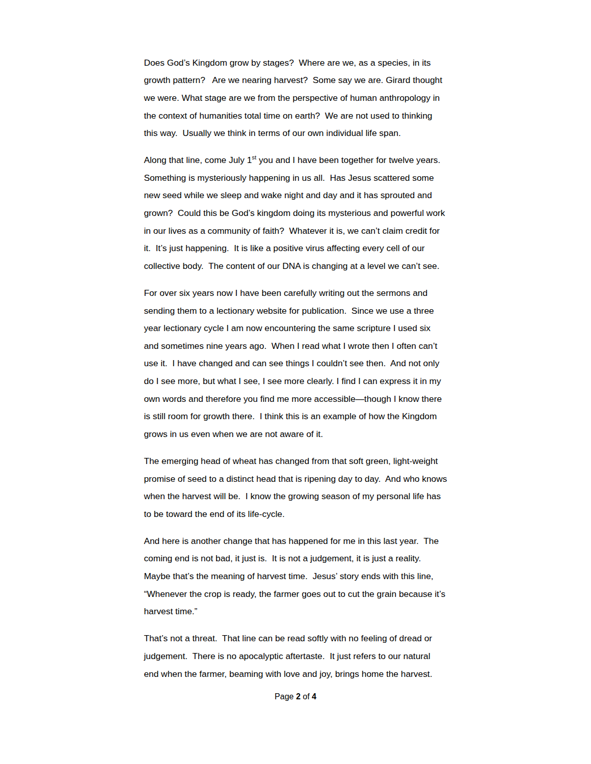Does God’s Kingdom grow by stages? Where are we, as a species, in its growth pattern? Are we nearing harvest? Some say we are. Girard thought we were. What stage are we from the perspective of human anthropology in the context of humanities total time on earth? We are not used to thinking this way. Usually we think in terms of our own individual life span.
Along that line, come July 1st you and I have been together for twelve years. Something is mysteriously happening in us all. Has Jesus scattered some new seed while we sleep and wake night and day and it has sprouted and grown? Could this be God’s kingdom doing its mysterious and powerful work in our lives as a community of faith? Whatever it is, we can’t claim credit for it. It’s just happening. It is like a positive virus affecting every cell of our collective body. The content of our DNA is changing at a level we can’t see.
For over six years now I have been carefully writing out the sermons and sending them to a lectionary website for publication. Since we use a three year lectionary cycle I am now encountering the same scripture I used six and sometimes nine years ago. When I read what I wrote then I often can’t use it. I have changed and can see things I couldn’t see then. And not only do I see more, but what I see, I see more clearly. I find I can express it in my own words and therefore you find me more accessible—though I know there is still room for growth there. I think this is an example of how the Kingdom grows in us even when we are not aware of it.
The emerging head of wheat has changed from that soft green, light-weight promise of seed to a distinct head that is ripening day to day. And who knows when the harvest will be. I know the growing season of my personal life has to be toward the end of its life-cycle.
And here is another change that has happened for me in this last year. The coming end is not bad, it just is. It is not a judgement, it is just a reality. Maybe that’s the meaning of harvest time. Jesus’ story ends with this line, “Whenever the crop is ready, the farmer goes out to cut the grain because it’s harvest time.”
That’s not a threat. That line can be read softly with no feeling of dread or judgement. There is no apocalyptic aftertaste. It just refers to our natural end when the farmer, beaming with love and joy, brings home the harvest.
Page 2 of 4